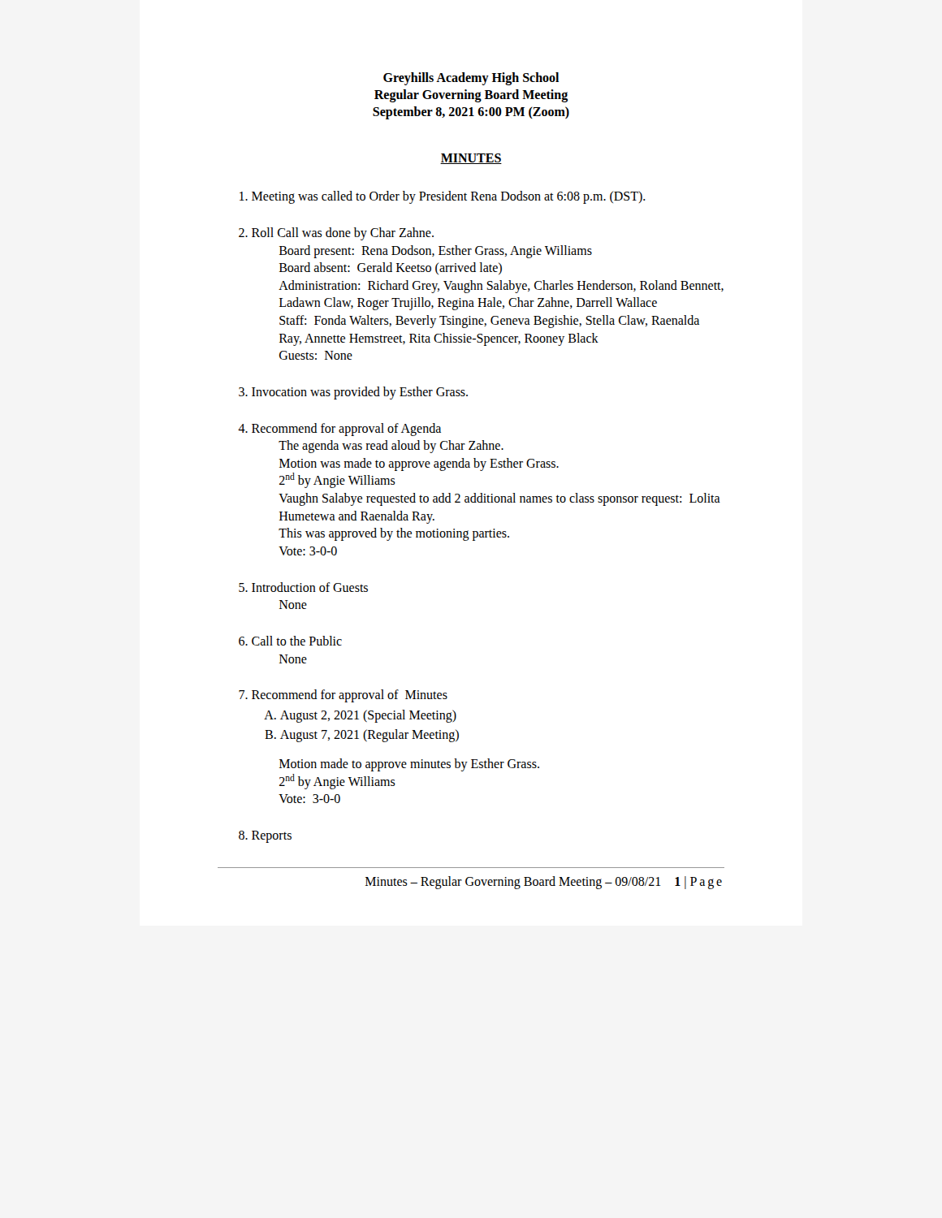Greyhills Academy High School
Regular Governing Board Meeting
September 8, 2021 6:00 PM (Zoom)
MINUTES
Meeting was called to Order by President Rena Dodson at 6:08 p.m. (DST).
Roll Call was done by Char Zahne.
Board present: Rena Dodson, Esther Grass, Angie Williams
Board absent: Gerald Keetso (arrived late)
Administration: Richard Grey, Vaughn Salabye, Charles Henderson, Roland Bennett, Ladawn Claw, Roger Trujillo, Regina Hale, Char Zahne, Darrell Wallace
Staff: Fonda Walters, Beverly Tsingine, Geneva Begishie, Stella Claw, Raenalda Ray, Annette Hemstreet, Rita Chissie-Spencer, Rooney Black
Guests: None
Invocation was provided by Esther Grass.
Recommend for approval of Agenda
The agenda was read aloud by Char Zahne.
Motion was made to approve agenda by Esther Grass.
2nd by Angie Williams
Vaughn Salabye requested to add 2 additional names to class sponsor request: Lolita Humetewa and Raenalda Ray.
This was approved by the motioning parties.
Vote: 3-0-0
Introduction of Guests
None
Call to the Public
None
Recommend for approval of Minutes
August 2, 2021 (Special Meeting)
August 7, 2021 (Regular Meeting)
Motion made to approve minutes by Esther Grass.
2nd by Angie Williams
Vote: 3-0-0
Reports
Minutes – Regular Governing Board Meeting – 09/08/21 1 | Page